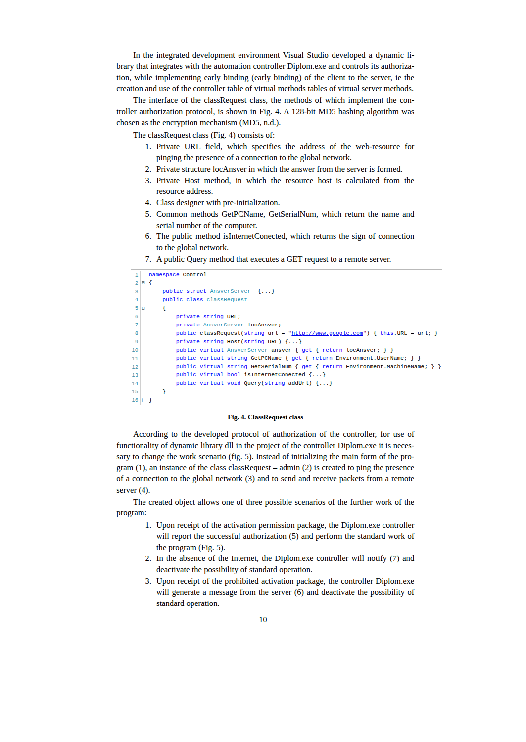In the integrated development environment Visual Studio developed a dynamic library that integrates with the automation controller Diplom.exe and controls its authorization, while implementing early binding (early binding) of the client to the server, ie the creation and use of the controller table of virtual methods tables of virtual server methods.
The interface of the classRequest class, the methods of which implement the controller authorization protocol, is shown in Fig. 4. A 128-bit MD5 hashing algorithm was chosen as the encryption mechanism (MD5, n.d.).
The classRequest class (Fig. 4) consists of:
Private URL field, which specifies the address of the web-resource for pinging the presence of a connection to the global network.
Private structure locAnsver in which the answer from the server is formed.
Private Host method, in which the resource host is calculated from the resource address.
Class designer with pre-initialization.
Common methods GetPCName, GetSerialNum, which return the name and serial number of the computer.
The public method isInternetConected, which returns the sign of connection to the global network.
A public Query method that executes a GET request to a remote server.
| 1 | | namespace Control |
| 2 | ⊟ | { |
| 3 | | public struct AnsverServer {...} |
| 4 | | public class classRequest |
| 5 | ⊟ | { |
| 6 | | private string URL; |
| 7 | | private AnsverServer locAnsver; |
| 8 | | public classRequest( string url = " http://www.google.com " ) { this .URL = url; } |
| 9 | | private string Host( string URL) {...} |
| 10 | | public virtual AnsverServer ansver { get { return locAnsver; } } |
| 11 | | public virtual string GetPCName { get { return Environment.UserName; } } |
| 12 | | public virtual string GetSerialNum { get { return Environment.MachineName; } } |
| 13 | | public virtual bool isInternetConected {...} |
| 14 | | public virtual void Query( string addUrl) {...} |
| 15 | | } |
| 16 | ⊢ | } |
Fig. 4. ClassRequest class
According to the developed protocol of authorization of the controller, for use of functionality of dynamic library dll in the project of the controller Diplom.exe it is necessary to change the work scenario (fig. 5). Instead of initializing the main form of the program (1), an instance of the class classRequest – admin (2) is created to ping the presence of a connection to the global network (3) and to send and receive packets from a remote server (4).
The created object allows one of three possible scenarios of the further work of the program:
Upon receipt of the activation permission package, the Diplom.exe controller will report the successful authorization (5) and perform the standard work of the program (Fig. 5).
In the absence of the Internet, the Diplom.exe controller will notify (7) and deactivate the possibility of standard operation.
Upon receipt of the prohibited activation package, the controller Diplom.exe will generate a message from the server (6) and deactivate the possibility of standard operation.
10